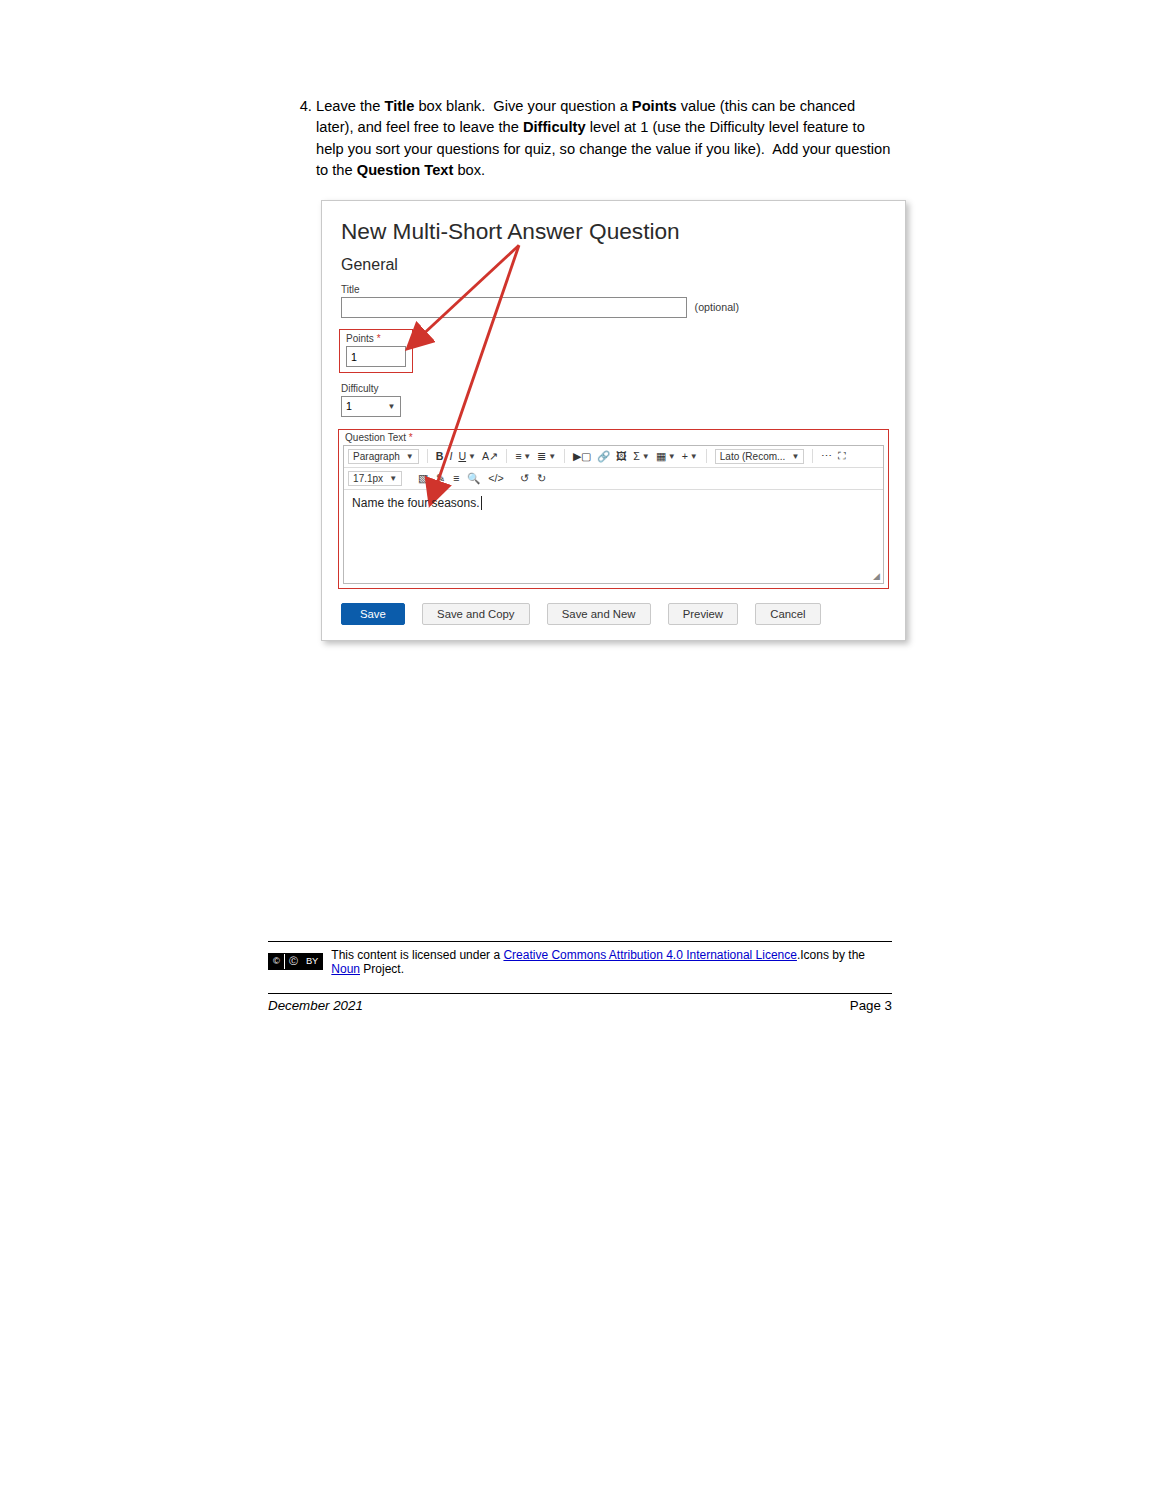Leave the Title box blank. Give your question a Points value (this can be chanced later), and feel free to leave the Difficulty level at 1 (use the Difficulty level feature to help you sort your questions for quiz, so change the value if you like). Add your question to the Question Text box.
New Multi-Short Answer Question
General
Title
(optional)
Points *
1
Difficulty
1▼
Question Text *
Paragraph ▼ B I U ▼ A↗ ≡ ▼ ≣ ▼ ▶▢ 🔗 🖼 Σ ▼ ▦ ▼ + ▼ Lato (Recom... ▼ ⋯ ⛶
17.1px ▼ ▧ ✎ ≡ 🔍 </> ↺ ↻
Name the four seasons. ◢
Save Save and Copy Save and New Preview Cancel
© Ⓒ BY This content is licensed under a Creative Commons Attribution 4.0 International Licence.Icons by the Noun Project.
December 2021 Page 3